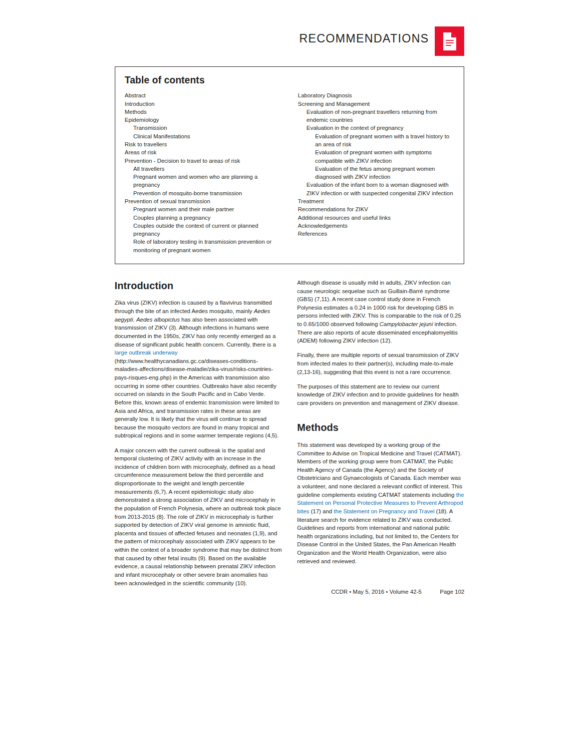Recommendations
Table of contents
Abstract
Introduction
Methods
Epidemiology
Transmission
Clinical Manifestations
Risk to travellers
Areas of risk
Prevention - Decision to travel to areas of risk
All travellers
Pregnant women and women who are planning a pregnancy
Prevention of mosquito-borne transmission
Prevention of sexual transmission
Pregnant women and their male partner
Couples planning a pregnancy
Couples outside the context of current or planned pregnancy
Role of laboratory testing in transmission prevention or monitoring of pregnant women
Laboratory Diagnosis
Screening and Management
Evaluation of non-pregnant travellers returning from endemic countries
Evaluation in the context of pregnancy
Evaluation of pregnant women with a travel history to an area of risk
Evaluation of pregnant women with symptoms compatible with ZIKV infection
Evaluation of the fetus among pregnant women diagnosed with ZIKV infection
Evaluation of the infant born to a woman diagnosed with ZIKV infection or with suspected congenital ZIKV infection
Treatment
Recommendations for ZIKV
Additional resources and useful links
Acknowledgements
References
Introduction
Zika virus (ZIKV) infection is caused by a flavivirus transmitted through the bite of an infected Aedes mosquito, mainly Aedes aegypti. Aedes albopictus has also been associated with transmission of ZIKV (3). Although infections in humans were documented in the 1950s, ZIKV has only recently emerged as a disease of significant public health concern. Currently, there is a large outbreak underway (http://www.healthycanadians.gc.ca/diseases-conditions-maladies-affections/disease-maladie/zika-virus/risks-countries-pays-risques-eng.php) in the Americas with transmission also occurring in some other countries. Outbreaks have also recently occurred on islands in the South Pacific and in Cabo Verde. Before this, known areas of endemic transmission were limited to Asia and Africa, and transmission rates in these areas are generally low. It is likely that the virus will continue to spread because the mosquito vectors are found in many tropical and subtropical regions and in some warmer temperate regions (4,5).
A major concern with the current outbreak is the spatial and temporal clustering of ZIKV activity with an increase in the incidence of children born with microcephaly, defined as a head circumference measurement below the third percentile and disproportionate to the weight and length percentile measurements (6,7). A recent epidemiologic study also demonstrated a strong association of ZIKV and microcephaly in the population of French Polynesia, where an outbreak took place from 2013-2015 (8). The role of ZIKV in microcephaly is further supported by detection of ZIKV viral genome in amniotic fluid, placenta and tissues of affected fetuses and neonates (1,9), and the pattern of microcephaly associated with ZIKV appears to be within the context of a broader syndrome that may be distinct from that caused by other fetal insults (9). Based on the available evidence, a causal relationship between prenatal ZIKV infection and infant microcephaly or other severe brain anomalies has been acknowledged in the scientific community (10).
Although disease is usually mild in adults, ZIKV infection can cause neurologic sequelae such as Guillain-Barré syndrome (GBS) (7,11). A recent case control study done in French Polynesia estimates a 0.24 in 1000 risk for developing GBS in persons infected with ZIKV. This is comparable to the risk of 0.25 to 0.65/1000 observed following Campylobacter jejuni infection. There are also reports of acute disseminated encephalomyelitis (ADEM) following ZIKV infection (12).
Finally, there are multiple reports of sexual transmission of ZIKV from infected males to their partner(s), including male-to-male (2,13-16), suggesting that this event is not a rare occurrence.
The purposes of this statement are to review our current knowledge of ZIKV infection and to provide guidelines for health care providers on prevention and management of ZIKV disease.
Methods
This statement was developed by a working group of the Committee to Advise on Tropical Medicine and Travel (CATMAT). Members of the working group were from CATMAT, the Public Health Agency of Canada (the Agency) and the Society of Obstetricians and Gynaecologists of Canada. Each member was a volunteer, and none declared a relevant conflict of interest. This guideline complements existing CATMAT statements including the Statement on Personal Protective Measures to Prevent Arthropod bites (17) and the Statement on Pregnancy and Travel (18). A literature search for evidence related to ZIKV was conducted. Guidelines and reports from international and national public health organizations including, but not limited to, the Centers for Disease Control in the United States, the Pan American Health Organization and the World Health Organization, were also retrieved and reviewed.
CCDR • May 5, 2016 • Volume 42-5 Page 102